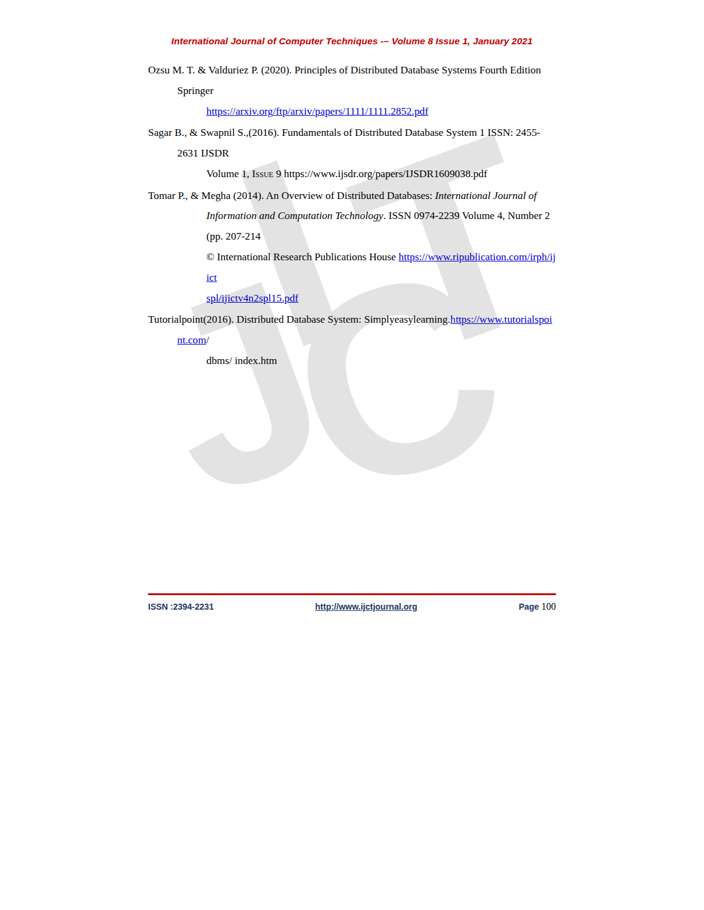I J C T
International Journal of Computer Techniques -– Volume 8 Issue 1, January 2021
Ozsu M. T. & Valduriez P. (2020). Principles of Distributed Database Systems Fourth Edition Springer https://arxiv.org/ftp/arxiv/papers/1111/1111.2852.pdf
Sagar B., & Swapnil S.,(2016). Fundamentals of Distributed Database System 1 ISSN: 2455-2631 IJSDR Volume 1, Issue 9 https://www.ijsdr.org/papers/IJSDR1609038.pdf
Tomar P., & Megha (2014). An Overview of Distributed Databases: International Journal of Information and Computation Technology. ISSN 0974-2239 Volume 4, Number 2 (pp. 207-214 © International Research Publications House https://www.ripublication.com/irph/ijict spl/ijictv4n2spl15.pdf
Tutorialpoint(2016). Distributed Database System: Simplyeasylearning.https://www.tutorialspoint.com/ dbms/ index.htm
ISSN :2394-2231 http://www.ijctjournal.org Page 100